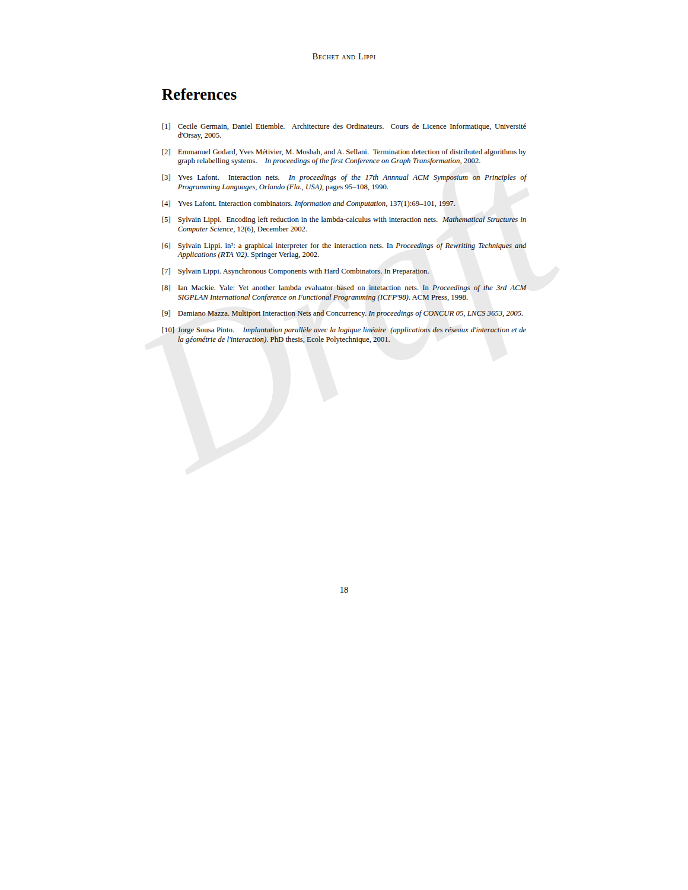Draft
Bechet and Lippi
References
[1] Cecile Germain, Daniel Etiemble. Architecture des Ordinateurs. Cours de Licence Informatique, Université d'Orsay, 2005.
[2] Emmanuel Godard, Yves Métivier, M. Mosbah, and A. Sellani. Termination detection of distributed algorithms by graph relabelling systems. In proceedings of the first Conference on Graph Transformation, 2002.
[3] Yves Lafont. Interaction nets. In proceedings of the 17th Annnual ACM Symposium on Principles of Programming Languages, Orlando (Fla., USA), pages 95–108, 1990.
[4] Yves Lafont. Interaction combinators. Information and Computation, 137(1):69–101, 1997.
[5] Sylvain Lippi. Encoding left reduction in the lambda-calculus with interaction nets. Mathematical Structures in Computer Science, 12(6), December 2002.
[6] Sylvain Lippi. in²: a graphical interpreter for the interaction nets. In Proceedings of Rewriting Techniques and Applications (RTA '02). Springer Verlag, 2002.
[7] Sylvain Lippi. Asynchronous Components with Hard Combinators. In Preparation.
[8] Ian Mackie. Yale: Yet another lambda evaluator based on intetaction nets. In Proceedings of the 3rd ACM SIGPLAN International Conference on Functional Programming (ICFP'98). ACM Press, 1998.
[9] Damiano Mazza. Multiport Interaction Nets and Concurrency. In proceedings of CONCUR 05, LNCS 3653, 2005.
[10] Jorge Sousa Pinto. Implantation parallèle avec la logique linéaire (applications des réseaux d'interaction et de la géométrie de l'interaction). PhD thesis, Ecole Polytechnique, 2001.
18